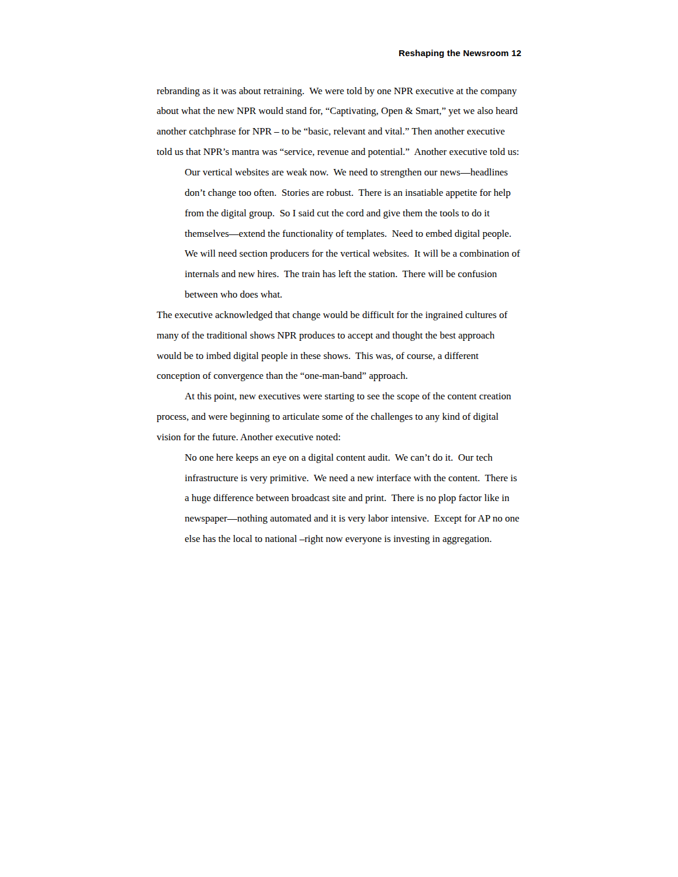Reshaping the Newsroom 12
rebranding as it was about retraining. We were told by one NPR executive at the company about what the new NPR would stand for, “Captivating, Open & Smart,” yet we also heard another catchphrase for NPR – to be “basic, relevant and vital.” Then another executive told us that NPR’s mantra was “service, revenue and potential.” Another executive told us:
Our vertical websites are weak now. We need to strengthen our news—headlines don’t change too often. Stories are robust. There is an insatiable appetite for help from the digital group. So I said cut the cord and give them the tools to do it themselves—extend the functionality of templates. Need to embed digital people. We will need section producers for the vertical websites. It will be a combination of internals and new hires. The train has left the station. There will be confusion between who does what.
The executive acknowledged that change would be difficult for the ingrained cultures of many of the traditional shows NPR produces to accept and thought the best approach would be to imbed digital people in these shows. This was, of course, a different conception of convergence than the “one-man-band” approach.
At this point, new executives were starting to see the scope of the content creation process, and were beginning to articulate some of the challenges to any kind of digital vision for the future. Another executive noted:
No one here keeps an eye on a digital content audit. We can’t do it. Our tech infrastructure is very primitive. We need a new interface with the content. There is a huge difference between broadcast site and print. There is no plop factor like in newspaper—nothing automated and it is very labor intensive. Except for AP no one else has the local to national –right now everyone is investing in aggregation.